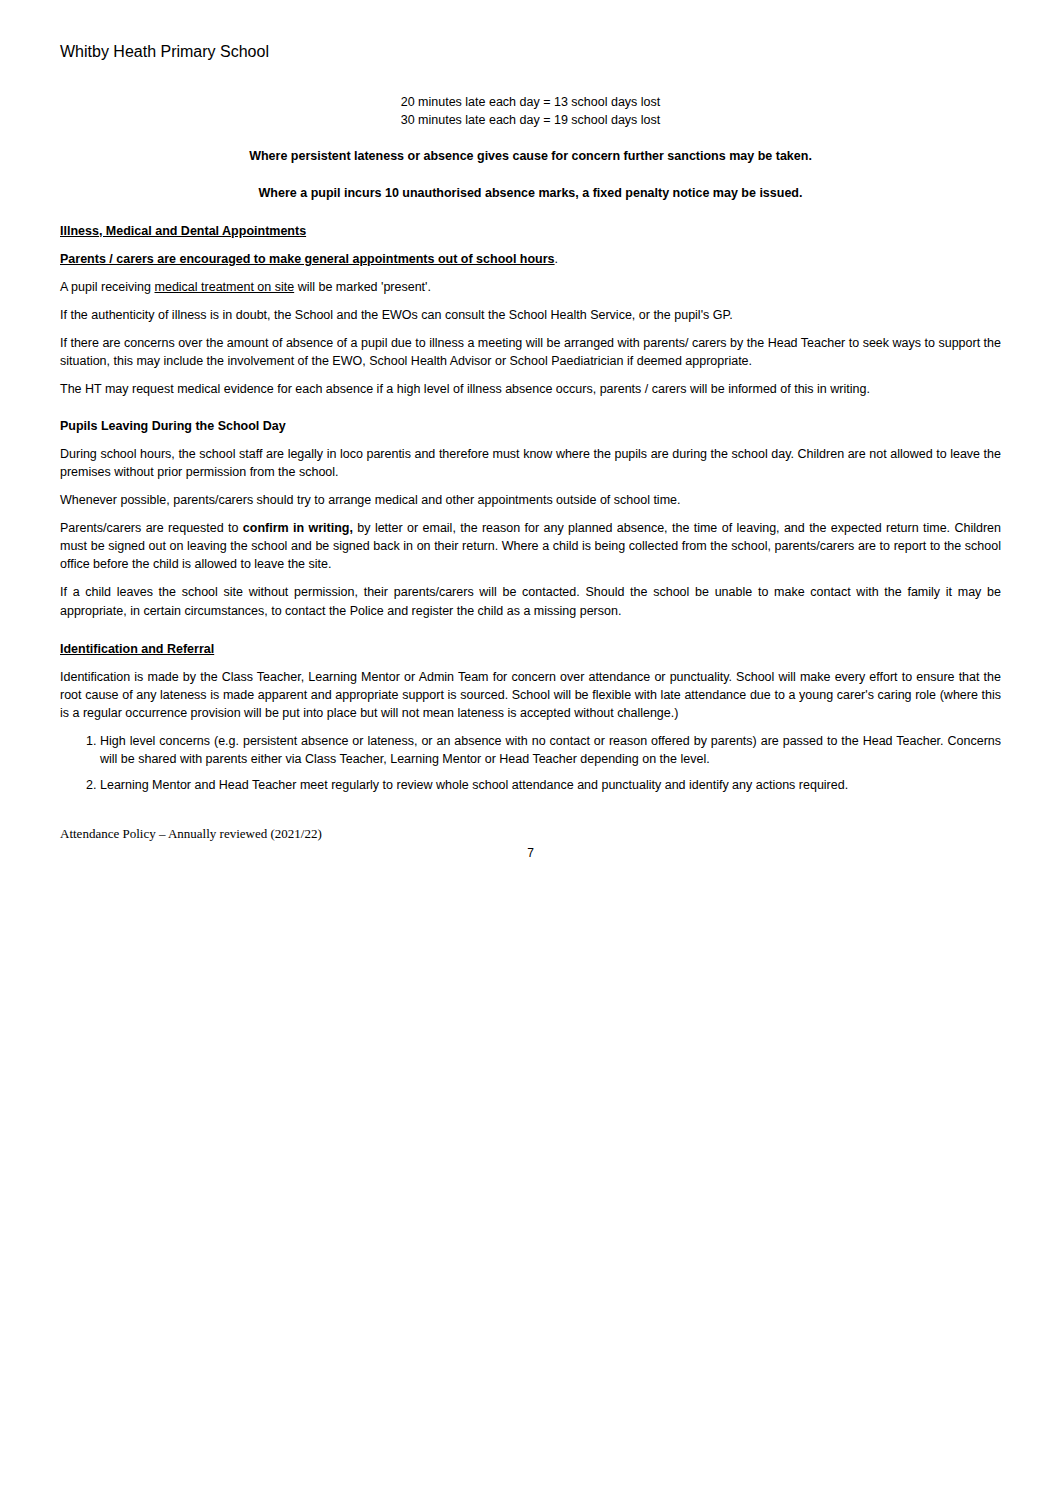Whitby Heath Primary School
20 minutes late each day = 13 school days lost
30 minutes late each day = 19 school days lost
Where persistent lateness or absence gives cause for concern further sanctions may be taken.
Where a pupil incurs 10 unauthorised absence marks, a fixed penalty notice may be issued.
Illness, Medical and Dental Appointments
Parents / carers are encouraged to make general appointments out of school hours.
A pupil receiving medical treatment on site will be marked 'present'.
If the authenticity of illness is in doubt, the School and the EWOs can consult the School Health Service, or the pupil's GP.
If there are concerns over the amount of absence of a pupil due to illness a meeting will be arranged with parents/ carers by the Head Teacher to seek ways to support the situation, this may include the involvement of the EWO, School Health Advisor or School Paediatrician if deemed appropriate.
The HT may request medical evidence for each absence if a high level of illness absence occurs, parents / carers will be informed of this in writing.
Pupils Leaving During the School Day
During school hours, the school staff are legally in loco parentis and therefore must know where the pupils are during the school day. Children are not allowed to leave the premises without prior permission from the school.
Whenever possible, parents/carers should try to arrange medical and other appointments outside of school time.
Parents/carers are requested to confirm in writing, by letter or email, the reason for any planned absence, the time of leaving, and the expected return time. Children must be signed out on leaving the school and be signed back in on their return. Where a child is being collected from the school, parents/carers are to report to the school office before the child is allowed to leave the site.
If a child leaves the school site without permission, their parents/carers will be contacted. Should the school be unable to make contact with the family it may be appropriate, in certain circumstances, to contact the Police and register the child as a missing person.
Identification and Referral
Identification is made by the Class Teacher, Learning Mentor or Admin Team for concern over attendance or punctuality. School will make every effort to ensure that the root cause of any lateness is made apparent and appropriate support is sourced. School will be flexible with late attendance due to a young carer's caring role (where this is a regular occurrence provision will be put into place but will not mean lateness is accepted without challenge.)
High level concerns (e.g. persistent absence or lateness, or an absence with no contact or reason offered by parents) are passed to the Head Teacher. Concerns will be shared with parents either via Class Teacher, Learning Mentor or Head Teacher depending on the level.
Learning Mentor and Head Teacher meet regularly to review whole school attendance and punctuality and identify any actions required.
Attendance Policy – Annually reviewed (2021/22)
7